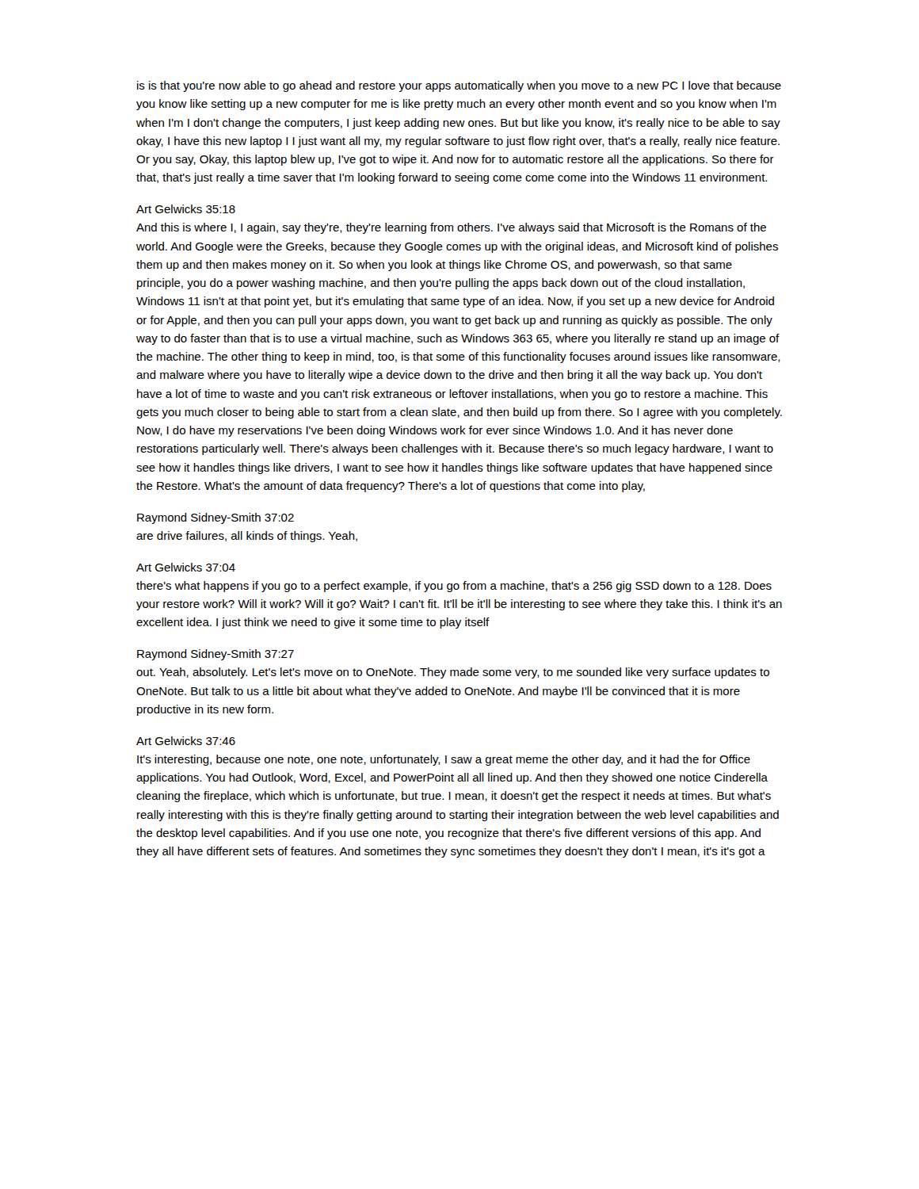is is that you're now able to go ahead and restore your apps automatically when you move to a new PC I love that because you know like setting up a new computer for me is like pretty much an every other month event and so you know when I'm when I'm I don't change the computers, I just keep adding new ones. But but like you know, it's really nice to be able to say okay, I have this new laptop I I just want all my, my regular software to just flow right over, that's a really, really nice feature. Or you say, Okay, this laptop blew up, I've got to wipe it. And now for to automatic restore all the applications. So there for that, that's just really a time saver that I'm looking forward to seeing come come come into the Windows 11 environment.
Art Gelwicks 35:18
And this is where I, I again, say they're, they're learning from others. I've always said that Microsoft is the Romans of the world. And Google were the Greeks, because they Google comes up with the original ideas, and Microsoft kind of polishes them up and then makes money on it. So when you look at things like Chrome OS, and powerwash, so that same principle, you do a power washing machine, and then you're pulling the apps back down out of the cloud installation, Windows 11 isn't at that point yet, but it's emulating that same type of an idea. Now, if you set up a new device for Android or for Apple, and then you can pull your apps down, you want to get back up and running as quickly as possible. The only way to do faster than that is to use a virtual machine, such as Windows 363 65, where you literally re stand up an image of the machine. The other thing to keep in mind, too, is that some of this functionality focuses around issues like ransomware, and malware where you have to literally wipe a device down to the drive and then bring it all the way back up. You don't have a lot of time to waste and you can't risk extraneous or leftover installations, when you go to restore a machine. This gets you much closer to being able to start from a clean slate, and then build up from there. So I agree with you completely. Now, I do have my reservations I've been doing Windows work for ever since Windows 1.0. And it has never done restorations particularly well. There's always been challenges with it. Because there's so much legacy hardware, I want to see how it handles things like drivers, I want to see how it handles things like software updates that have happened since the Restore. What's the amount of data frequency? There's a lot of questions that come into play,
Raymond Sidney-Smith 37:02
are drive failures, all kinds of things. Yeah,
Art Gelwicks 37:04
there's what happens if you go to a perfect example, if you go from a machine, that's a 256 gig SSD down to a 128. Does your restore work? Will it work? Will it go? Wait? I can't fit. It'll be it'll be interesting to see where they take this. I think it's an excellent idea. I just think we need to give it some time to play itself
Raymond Sidney-Smith 37:27
out. Yeah, absolutely. Let's let's move on to OneNote. They made some very, to me sounded like very surface updates to OneNote. But talk to us a little bit about what they've added to OneNote. And maybe I'll be convinced that it is more productive in its new form.
Art Gelwicks 37:46
It's interesting, because one note, one note, unfortunately, I saw a great meme the other day, and it had the for Office applications. You had Outlook, Word, Excel, and PowerPoint all all lined up. And then they showed one notice Cinderella cleaning the fireplace, which which is unfortunate, but true. I mean, it doesn't get the respect it needs at times. But what's really interesting with this is they're finally getting around to starting their integration between the web level capabilities and the desktop level capabilities. And if you use one note, you recognize that there's five different versions of this app. And they all have different sets of features. And sometimes they sync sometimes they doesn't they don't I mean, it's it's got a